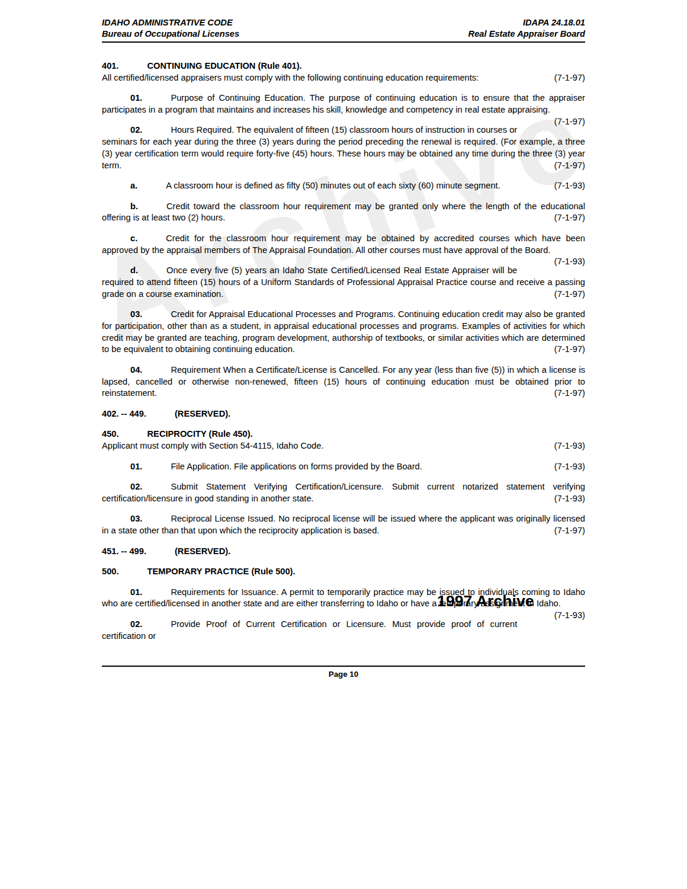Archive
IDAHO ADMINISTRATIVE CODE
Bureau of Occupational Licenses
IDAPA 24.18.01
Real Estate Appraiser Board
401. CONTINUING EDUCATION (Rule 401).
All certified/licensed appraisers must comply with the following continuing education requirements:(7-1-97)
01. Purpose of Continuing Education. The purpose of continuing education is to ensure that the appraiser participates in a program that maintains and increases his skill, knowledge and competency in real estate appraising.(7-1-97)
02. Hours Required. The equivalent of fifteen (15) classroom hours of instruction in courses or seminars for each year during the three (3) years during the period preceding the renewal is required. (For example, a three (3) year certification term would require forty-five (45) hours. These hours may be obtained any time during the three (3) year term.(7-1-97)
a. A classroom hour is defined as fifty (50) minutes out of each sixty (60) minute segment.(7-1-93)
b. Credit toward the classroom hour requirement may be granted only where the length of the educational offering is at least two (2) hours.(7-1-97)
c. Credit for the classroom hour requirement may be obtained by accredited courses which have been approved by the appraisal members of The Appraisal Foundation. All other courses must have approval of the Board.(7-1-93)
d. Once every five (5) years an Idaho State Certified/Licensed Real Estate Appraiser will be required to attend fifteen (15) hours of a Uniform Standards of Professional Appraisal Practice course and receive a passing grade on a course examination.(7-1-97)
03. Credit for Appraisal Educational Processes and Programs. Continuing education credit may also be granted for participation, other than as a student, in appraisal educational processes and programs. Examples of activities for which credit may be granted are teaching, program development, authorship of textbooks, or similar activities which are determined to be equivalent to obtaining continuing education.(7-1-97)
04. Requirement When a Certificate/License is Cancelled. For any year (less than five (5)) in which a license is lapsed, cancelled or otherwise non-renewed, fifteen (15) hours of continuing education must be obtained prior to reinstatement.(7-1-97)
402. -- 449. (RESERVED).
450. RECIPROCITY (Rule 450).
Applicant must comply with Section 54-4115, Idaho Code.(7-1-93)
01. File Application. File applications on forms provided by the Board.(7-1-93)
02. Submit Statement Verifying Certification/Licensure. Submit current notarized statement verifying certification/licensure in good standing in another state.(7-1-93)
03. Reciprocal License Issued. No reciprocal license will be issued where the applicant was originally licensed in a state other than that upon which the reciprocity application is based.(7-1-97)
451. -- 499. (RESERVED).
500. TEMPORARY PRACTICE (Rule 500).
01. Requirements for Issuance. A permit to temporarily practice may be issued to individuals coming to Idaho who are certified/licensed in another state and are either transferring to Idaho or have a temporary assignment in Idaho.(7-1-93)
02. Provide Proof of Current Certification or Licensure. Must provide proof of current certification or
Page 10
1997 Archive